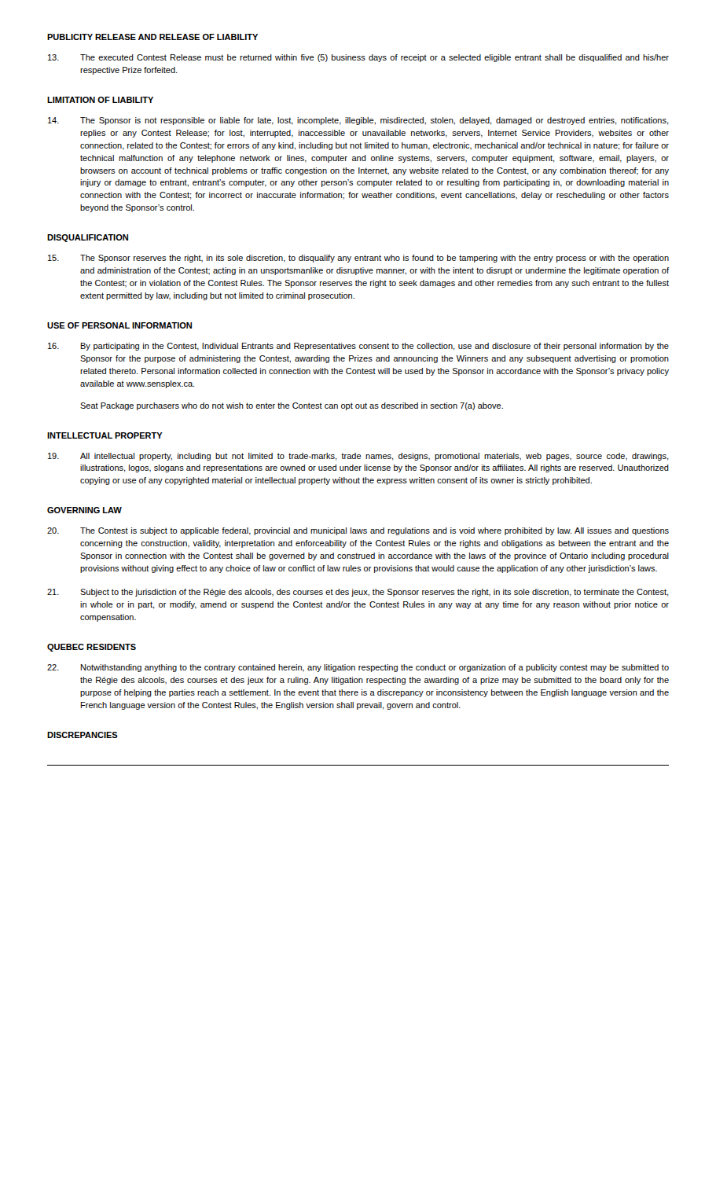Publicity Release and Release of Liability
13. The executed Contest Release must be returned within five (5) business days of receipt or a selected eligible entrant shall be disqualified and his/her respective Prize forfeited.
Limitation of Liability
14. The Sponsor is not responsible or liable for late, lost, incomplete, illegible, misdirected, stolen, delayed, damaged or destroyed entries, notifications, replies or any Contest Release; for lost, interrupted, inaccessible or unavailable networks, servers, Internet Service Providers, websites or other connection, related to the Contest; for errors of any kind, including but not limited to human, electronic, mechanical and/or technical in nature; for failure or technical malfunction of any telephone network or lines, computer and online systems, servers, computer equipment, software, email, players, or browsers on account of technical problems or traffic congestion on the Internet, any website related to the Contest, or any combination thereof; for any injury or damage to entrant, entrant’s computer, or any other person’s computer related to or resulting from participating in, or downloading material in connection with the Contest; for incorrect or inaccurate information; for weather conditions, event cancellations, delay or rescheduling or other factors beyond the Sponsor’s control.
Disqualification
15. The Sponsor reserves the right, in its sole discretion, to disqualify any entrant who is found to be tampering with the entry process or with the operation and administration of the Contest; acting in an unsportsmanlike or disruptive manner, or with the intent to disrupt or undermine the legitimate operation of the Contest; or in violation of the Contest Rules. The Sponsor reserves the right to seek damages and other remedies from any such entrant to the fullest extent permitted by law, including but not limited to criminal prosecution.
Use of Personal Information
16.
By participating in the Contest, Individual Entrants and Representatives consent to the collection, use and disclosure of their personal information by the Sponsor for the purpose of administering the Contest, awarding the Prizes and announcing the Winners and any subsequent advertising or promotion related thereto. Personal information collected in connection with the Contest will be used by the Sponsor in accordance with the Sponsor’s privacy policy available at www.sensplex.ca.
Seat Package purchasers who do not wish to enter the Contest can opt out as described in section 7(a) above.
Intellectual Property
19. All intellectual property, including but not limited to trade-marks, trade names, designs, promotional materials, web pages, source code, drawings, illustrations, logos, slogans and representations are owned or used under license by the Sponsor and/or its affiliates. All rights are reserved. Unauthorized copying or use of any copyrighted material or intellectual property without the express written consent of its owner is strictly prohibited.
Governing Law
20. The Contest is subject to applicable federal, provincial and municipal laws and regulations and is void where prohibited by law. All issues and questions concerning the construction, validity, interpretation and enforceability of the Contest Rules or the rights and obligations as between the entrant and the Sponsor in connection with the Contest shall be governed by and construed in accordance with the laws of the province of Ontario including procedural provisions without giving effect to any choice of law or conflict of law rules or provisions that would cause the application of any other jurisdiction’s laws.
21. Subject to the jurisdiction of the Régie des alcools, des courses et des jeux, the Sponsor reserves the right, in its sole discretion, to terminate the Contest, in whole or in part, or modify, amend or suspend the Contest and/or the Contest Rules in any way at any time for any reason without prior notice or compensation.
Quebec Residents
22. Notwithstanding anything to the contrary contained herein, any litigation respecting the conduct or organization of a publicity contest may be submitted to the Régie des alcools, des courses et des jeux for a ruling. Any litigation respecting the awarding of a prize may be submitted to the board only for the purpose of helping the parties reach a settlement. In the event that there is a discrepancy or inconsistency between the English language version and the French language version of the Contest Rules, the English version shall prevail, govern and control.
Discrepancies